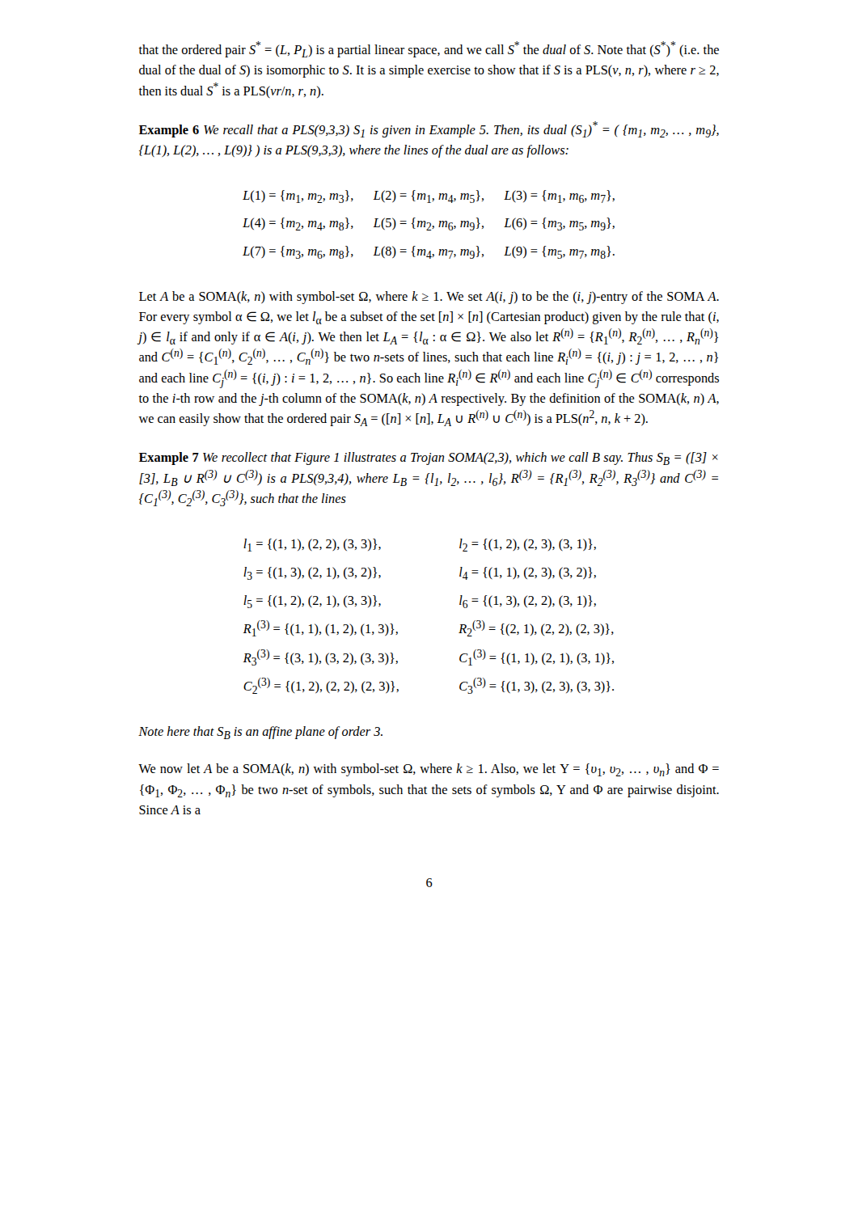that the ordered pair S* = (L, PL) is a partial linear space, and we call S* the dual of S. Note that (S*)* (i.e. the dual of the dual of S) is isomorphic to S. It is a simple exercise to show that if S is a PLS(v, n, r), where r ≥ 2, then its dual S* is a PLS(vr/n, r, n).
Example 6 We recall that a PLS(9,3,3) S1 is given in Example 5. Then, its dual (S1)* = ( {m1, m2, … , m9}, {L(1), L(2), … , L(9)} ) is a PLS(9,3,3), where the lines of the dual are as follows:
| L (1) = { m 1 , m 2 , m 3 }, | L (2) = { m 1 , m 4 , m 5 }, | L (3) = { m 1 , m 6 , m 7 }, |
| L (4) = { m 2 , m 4 , m 8 }, | L (5) = { m 2 , m 6 , m 9 }, | L (6) = { m 3 , m 5 , m 9 }, |
| L (7) = { m 3 , m 6 , m 8 }, | L (8) = { m 4 , m 7 , m 9 }, | L (9) = { m 5 , m 7 , m 8 }. |
Let A be a SOMA(k, n) with symbol-set Ω, where k ≥ 1. We set A(i, j) to be the (i, j)-entry of the SOMA A. For every symbol α ∈ Ω, we let lα be a subset of the set [n] × [n] (Cartesian product) given by the rule that (i, j) ∈ lα if and only if α ∈ A(i, j). We then let LA = {lα : α ∈ Ω}. We also let R(n) = {R1(n), R2(n), … , Rn(n)} and C(n) = {C1(n), C2(n), … , Cn(n)} be two n-sets of lines, such that each line Ri(n) = {(i, j) : j = 1, 2, … , n} and each line Cj(n) = {(i, j) : i = 1, 2, … , n}. So each line Ri(n) ∈ R(n) and each line Cj(n) ∈ C(n) corresponds to the i-th row and the j-th column of the SOMA(k, n) A respectively. By the definition of the SOMA(k, n) A, we can easily show that the ordered pair SA = ([n] × [n], LA ∪ R(n) ∪ C(n)) is a PLS(n2, n, k + 2).
Example 7 We recollect that Figure 1 illustrates a Trojan SOMA(2,3), which we call B say. Thus SB = ([3] × [3], LB ∪ R(3) ∪ C(3)) is a PLS(9,3,4), where LB = {l1, l2, … , l6}, R(3) = {R1(3), R2(3), R3(3)} and C(3) = {C1(3), C2(3), C3(3)}, such that the lines
| l 1 = {(1, 1), (2, 2), (3, 3)}, | l 2 = {(1, 2), (2, 3), (3, 1)}, |
| l 3 = {(1, 3), (2, 1), (3, 2)}, | l 4 = {(1, 1), (2, 3), (3, 2)}, |
| l 5 = {(1, 2), (2, 1), (3, 3)}, | l 6 = {(1, 3), (2, 2), (3, 1)}, |
| R 1 (3) = {(1, 1), (1, 2), (1, 3)}, | R 2 (3) = {(2, 1), (2, 2), (2, 3)}, |
| R 3 (3) = {(3, 1), (3, 2), (3, 3)}, | C 1 (3) = {(1, 1), (2, 1), (3, 1)}, |
| C 2 (3) = {(1, 2), (2, 2), (2, 3)}, | C 3 (3) = {(1, 3), (2, 3), (3, 3)}. |
Note here that SB is an affine plane of order 3.
We now let A be a SOMA(k, n) with symbol-set Ω, where k ≥ 1. Also, we let Υ = {υ1, υ2, … , υn} and Φ = {Φ1, Φ2, … , Φn} be two n-set of symbols, such that the sets of symbols Ω, Υ and Φ are pairwise disjoint. Since A is a
6